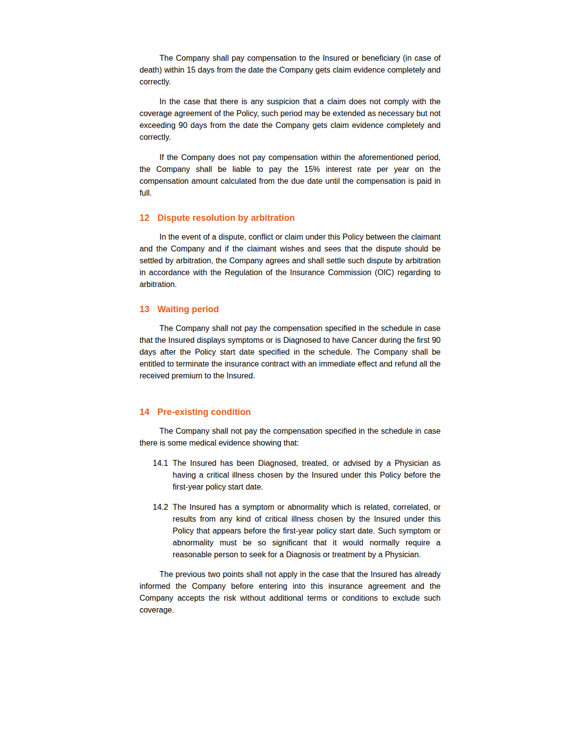The Company shall pay compensation to the Insured or beneficiary (in case of death) within 15 days from the date the Company gets claim evidence completely and correctly.
In the case that there is any suspicion that a claim does not comply with the coverage agreement of the Policy, such period may be extended as necessary but not exceeding 90 days from the date the Company gets claim evidence completely and correctly.
If the Company does not pay compensation within the aforementioned period, the Company shall be liable to pay the 15% interest rate per year on the compensation amount calculated from the due date until the compensation is paid in full.
12 Dispute resolution by arbitration
In the event of a dispute, conflict or claim under this Policy between the claimant and the Company and if the claimant wishes and sees that the dispute should be settled by arbitration, the Company agrees and shall settle such dispute by arbitration in accordance with the Regulation of the Insurance Commission (OIC) regarding to arbitration.
13 Waiting period
The Company shall not pay the compensation specified in the schedule in case that the Insured displays symptoms or is Diagnosed to have Cancer during the first 90 days after the Policy start date specified in the schedule. The Company shall be entitled to terminate the insurance contract with an immediate effect and refund all the received premium to the Insured.
14 Pre-existing condition
The Company shall not pay the compensation specified in the schedule in case there is some medical evidence showing that:
14.1
The Insured has been Diagnosed, treated, or advised by a Physician as having a critical illness chosen by the Insured under this Policy before the first-year policy start date.
14.2
The Insured has a symptom or abnormality which is related, correlated, or results from any kind of critical illness chosen by the Insured under this Policy that appears before the first-year policy start date. Such symptom or abnormality must be so significant that it would normally require a reasonable person to seek for a Diagnosis or treatment by a Physician.
The previous two points shall not apply in the case that the Insured has already informed the Company before entering into this insurance agreement and the Company accepts the risk without additional terms or conditions to exclude such coverage.